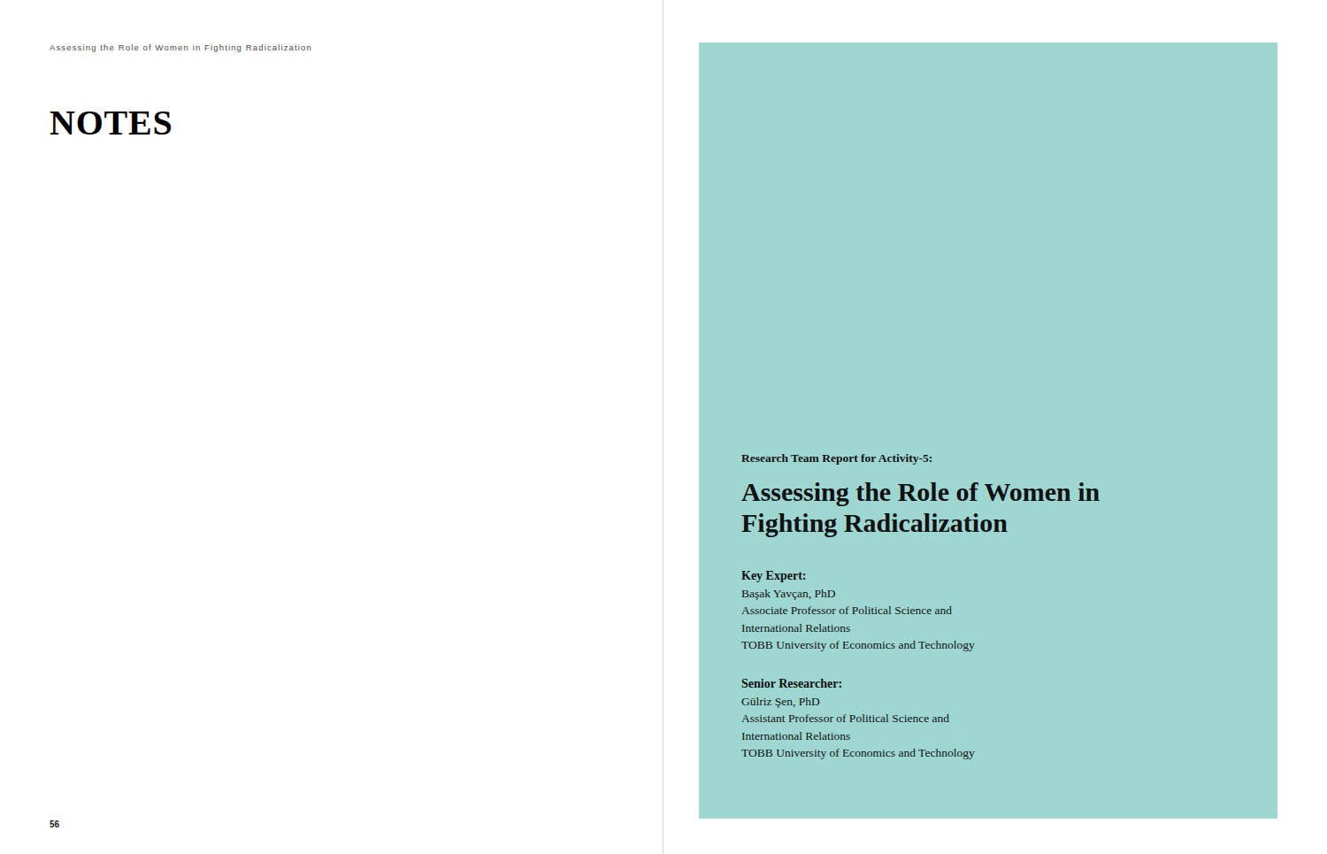Assessing the Role of Women in Fighting Radicalization
NOTES
56
Research Team Report for Activity-5:
Assessing the Role of Women in Fighting Radicalization
Key Expert:
Başak Yavçan, PhD
Associate Professor of Political Science and
International Relations
TOBB University of Economics and Technology
Senior Researcher:
Gülriz Şen, PhD
Assistant Professor of Political Science and
International Relations
TOBB University of Economics and Technology